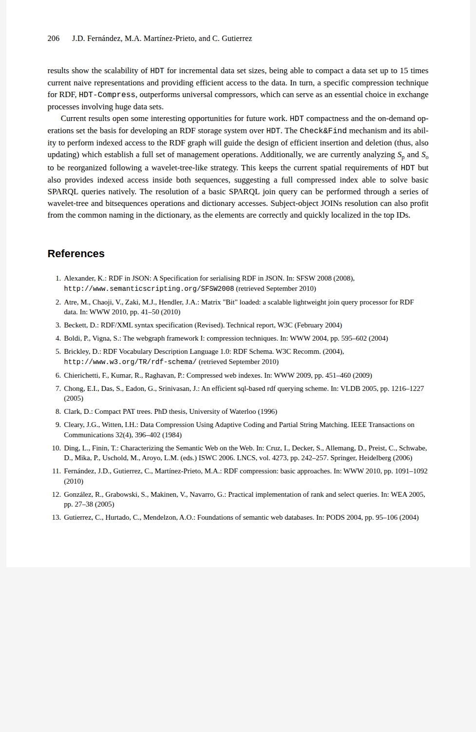206 J.D. Fernández, M.A. Martínez-Prieto, and C. Gutierrez
results show the scalability of HDT for incremental data set sizes, being able to compact a data set up to 15 times current naive representations and providing efficient access to the data. In turn, a specific compression technique for RDF, HDT-Compress, outperforms universal compressors, which can serve as an essential choice in exchange processes involving huge data sets.
Current results open some interesting opportunities for future work. HDT compactness and the on-demand operations set the basis for developing an RDF storage system over HDT. The Check&Find mechanism and its ability to perform indexed access to the RDF graph will guide the design of efficient insertion and deletion (thus, also updating) which establish a full set of management operations. Additionally, we are currently analyzing Sp and So to be reorganized following a wavelet-tree-like strategy. This keeps the current spatial requirements of HDT but also provides indexed access inside both sequences, suggesting a full compressed index able to solve basic SPARQL queries natively. The resolution of a basic SPARQL join query can be performed through a series of wavelet-tree and bitsequences operations and dictionary accesses. Subject-object JOINs resolution can also profit from the common naming in the dictionary, as the elements are correctly and quickly localized in the top IDs.
References
Alexander, K.: RDF in JSON: A Specification for serialising RDF in JSON. In: SFSW 2008 (2008), http://www.semanticscripting.org/SFSW2008 (retrieved September 2010)
Atre, M., Chaoji, V., Zaki, M.J., Hendler, J.A.: Matrix "Bit" loaded: a scalable lightweight join query processor for RDF data. In: WWW 2010, pp. 41–50 (2010)
Beckett, D.: RDF/XML syntax specification (Revised). Technical report, W3C (February 2004)
Boldi, P., Vigna, S.: The webgraph framework I: compression techniques. In: WWW 2004, pp. 595–602 (2004)
Brickley, D.: RDF Vocabulary Description Language 1.0: RDF Schema. W3C Recomm. (2004), http://www.w3.org/TR/rdf-schema/ (retrieved September 2010)
Chierichetti, F., Kumar, R., Raghavan, P.: Compressed web indexes. In: WWW 2009, pp. 451–460 (2009)
Chong, E.I., Das, S., Eadon, G., Srinivasan, J.: An efficient sql-based rdf querying scheme. In: VLDB 2005, pp. 1216–1227 (2005)
Clark, D.: Compact PAT trees. PhD thesis, University of Waterloo (1996)
Cleary, J.G., Witten, I.H.: Data Compression Using Adaptive Coding and Partial String Matching. IEEE Transactions on Communications 32(4), 396–402 (1984)
Ding, L., Finin, T.: Characterizing the Semantic Web on the Web. In: Cruz, I., Decker, S., Allemang, D., Preist, C., Schwabe, D., Mika, P., Uschold, M., Aroyo, L.M. (eds.) ISWC 2006. LNCS, vol. 4273, pp. 242–257. Springer, Heidelberg (2006)
Fernández, J.D., Gutierrez, C., Martínez-Prieto, M.A.: RDF compression: basic approaches. In: WWW 2010, pp. 1091–1092 (2010)
González, R., Grabowski, S., Makinen, V., Navarro, G.: Practical implementation of rank and select queries. In: WEA 2005, pp. 27–38 (2005)
Gutierrez, C., Hurtado, C., Mendelzon, A.O.: Foundations of semantic web databases. In: PODS 2004, pp. 95–106 (2004)